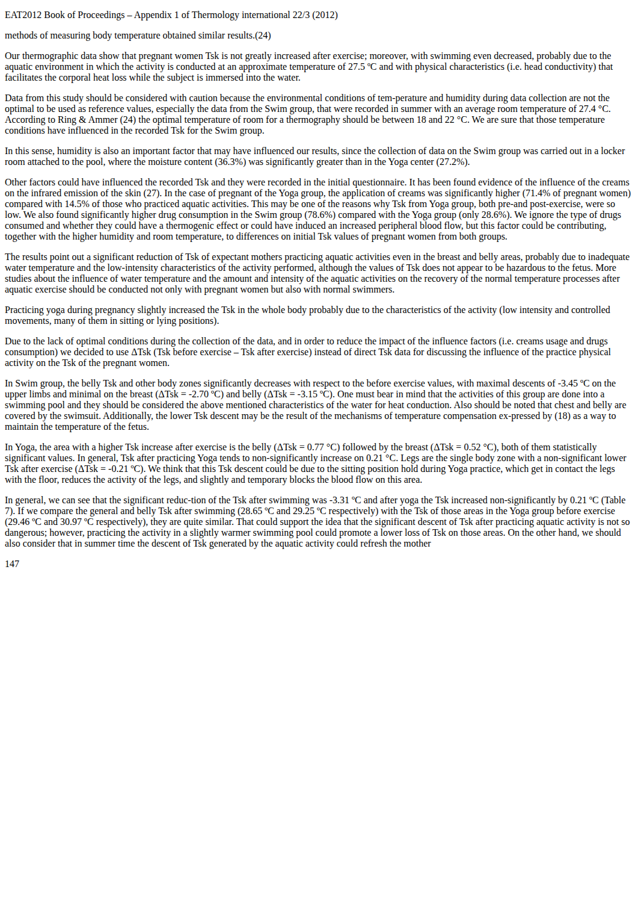EAT2012 Book of Proceedings – Appendix 1 of Thermology international 22/3 (2012)
methods of measuring body temperature obtained similar results.(24)
Our thermographic data show that pregnant women Tsk is not greatly increased after exercise; moreover, with swimming even decreased, probably due to the aquatic environment in which the activity is conducted at an approximate temperature of 27.5 ºC and with physical characteristics (i.e. head conductivity) that facilitates the corporal heat loss while the subject is immersed into the water.
Data from this study should be considered with caution because the environmental conditions of tem-perature and humidity during data collection are not the optimal to be used as reference values, especially the data from the Swim group, that were recorded in summer with an average room temperature of 27.4 °C. According to Ring & Ammer (24) the optimal temperature of room for a thermography should be between 18 and 22 °C. We are sure that those temperature conditions have influenced in the recorded Tsk for the Swim group.
In this sense, humidity is also an important factor that may have influenced our results, since the collection of data on the Swim group was carried out in a locker room attached to the pool, where the moisture content (36.3%) was significantly greater than in the Yoga center (27.2%).
Other factors could have influenced the recorded Tsk and they were recorded in the initial questionnaire. It has been found evidence of the influence of the creams on the infrared emission of the skin (27). In the case of pregnant of the Yoga group, the application of creams was significantly higher (71.4% of pregnant women) compared with 14.5% of those who practiced aquatic activities. This may be one of the reasons why Tsk from Yoga group, both pre-and post-exercise, were so low. We also found significantly higher drug consumption in the Swim group (78.6%) compared with the Yoga group (only 28.6%). We ignore the type of drugs consumed and whether they could have a thermogenic effect or could have induced an increased peripheral blood flow, but this factor could be contributing, together with the higher humidity and room temperature, to differences on initial Tsk values of pregnant women from both groups.
The results point out a significant reduction of Tsk of expectant mothers practicing aquatic activities even in the breast and belly areas, probably due to inadequate water temperature and the low-intensity characteristics of the activity performed, although the values of Tsk does not appear to be hazardous to the fetus. More studies about the influence of water temperature and the amount and intensity of the aquatic activities on the recovery of the normal temperature processes after aquatic exercise should be conducted not only with pregnant women but also with normal swimmers.
Practicing yoga during pregnancy slightly increased the Tsk in the whole body probably due to the characteristics of the activity (low intensity and controlled movements, many of them in sitting or lying positions).
Due to the lack of optimal conditions during the collection of the data, and in order to reduce the impact of the influence factors (i.e. creams usage and drugs consumption) we decided to use ΔTsk (Tsk before exercise – Tsk after exercise) instead of direct Tsk data for discussing the influence of the practice physical activity on the Tsk of the pregnant women.
In Swim group, the belly Tsk and other body zones significantly decreases with respect to the before exercise values, with maximal descents of -3.45 ºC on the upper limbs and minimal on the breast (ΔTsk = -2.70 ºC) and belly (ΔTsk = -3.15 ºC). One must bear in mind that the activities of this group are done into a swimming pool and they should be considered the above mentioned characteristics of the water for heat conduction. Also should be noted that chest and belly are covered by the swimsuit. Additionally, the lower Tsk descent may be the result of the mechanisms of temperature compensation ex-pressed by (18) as a way to maintain the temperature of the fetus.
In Yoga, the area with a higher Tsk increase after exercise is the belly (ΔTsk = 0.77 °C) followed by the breast (ΔTsk = 0.52 °C), both of them statistically significant values. In general, Tsk after practicing Yoga tends to non-significantly increase on 0.21 °C. Legs are the single body zone with a non-significant lower Tsk after exercise (ΔTsk = -0.21 ºC). We think that this Tsk descent could be due to the sitting position hold during Yoga practice, which get in contact the legs with the floor, reduces the activity of the legs, and slightly and temporary blocks the blood flow on this area.
In general, we can see that the significant reduc-tion of the Tsk after swimming was -3.31 ºC and after yoga the Tsk increased non-significantly by 0.21 ºC (Table 7). If we compare the general and belly Tsk after swimming (28.65 ºC and 29.25 ºC respectively) with the Tsk of those areas in the Yoga group before exercise (29.46 ºC and 30.97 ºC respectively), they are quite similar. That could support the idea that the significant descent of Tsk after practicing aquatic activity is not so dangerous; however, practicing the activity in a slightly warmer swimming pool could promote a lower loss of Tsk on those areas. On the other hand, we should also consider that in summer time the descent of Tsk generated by the aquatic activity could refresh the mother
147